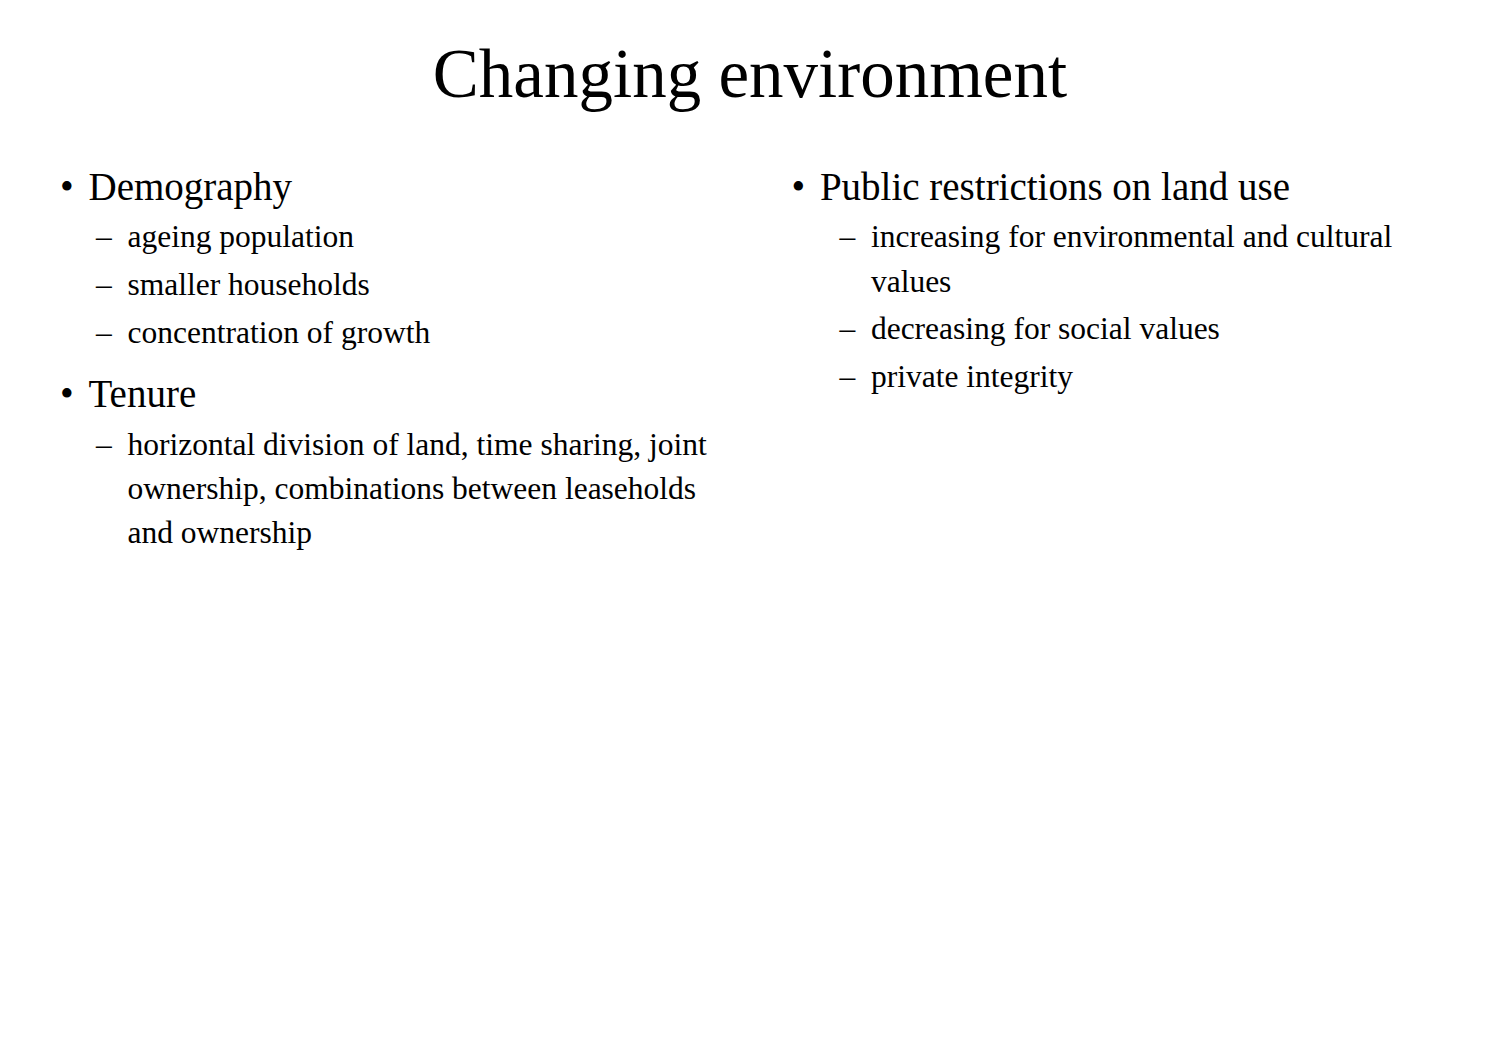Changing environment
Demography
ageing population
smaller households
concentration of growth
Tenure
horizontal division of land, time sharing, joint ownership, combinations between leaseholds and ownership
Public restrictions on land use
increasing for environmental and cultural values
decreasing for social values
private integrity